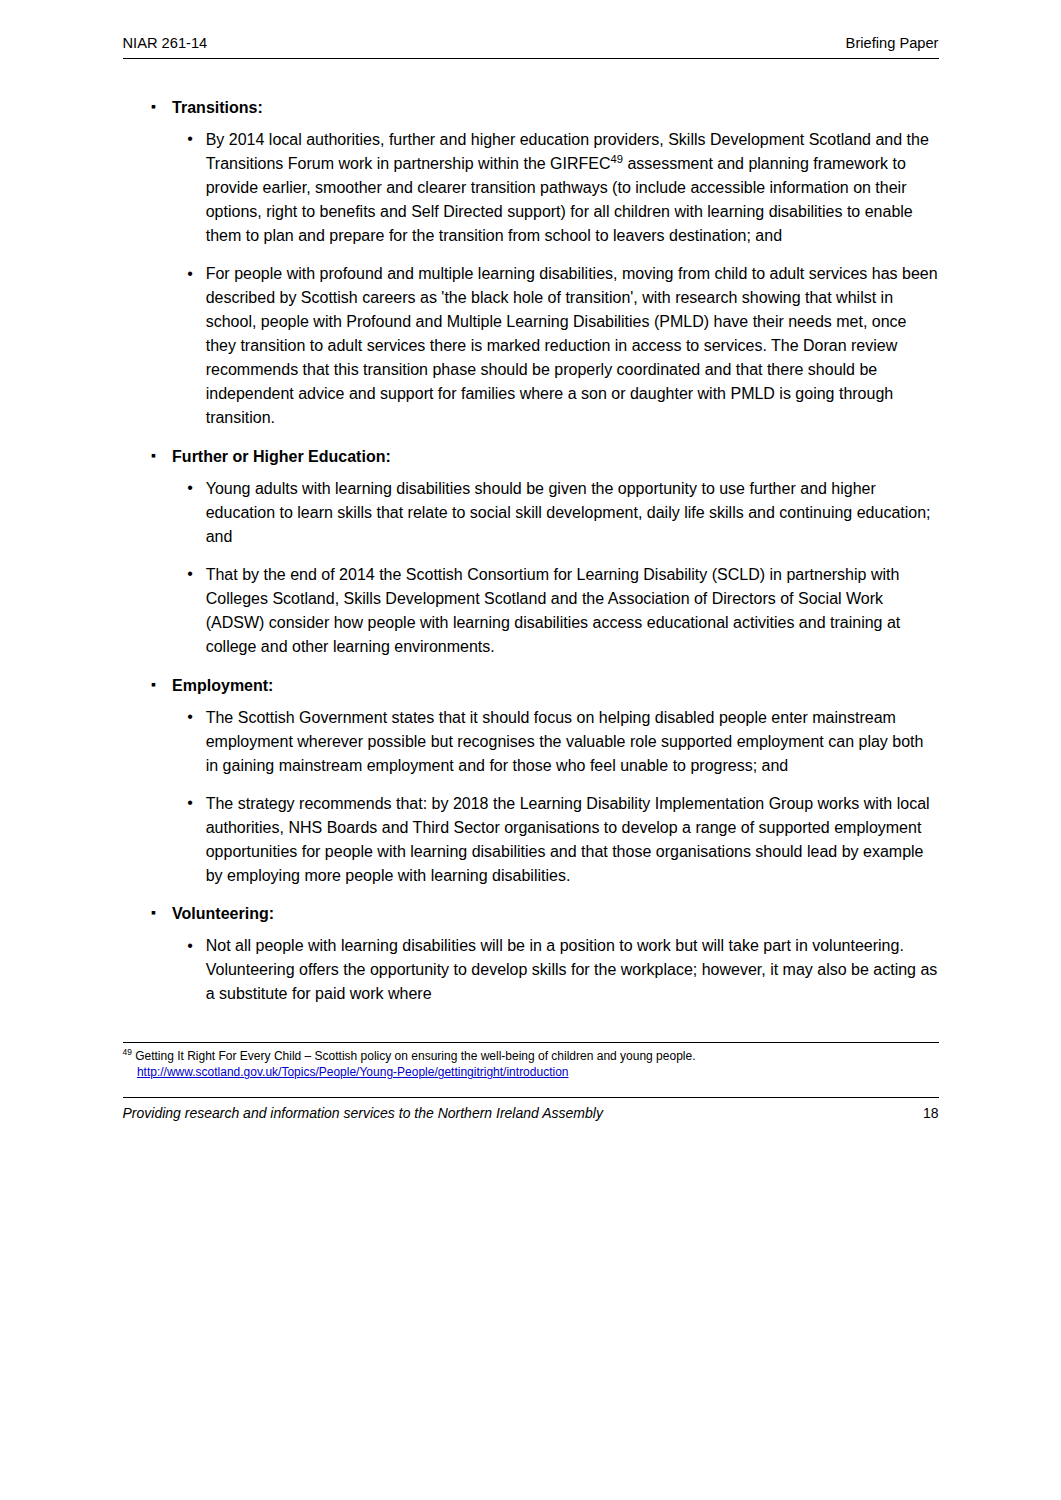NIAR 261-14
Briefing Paper
Transitions:
By 2014 local authorities, further and higher education providers, Skills Development Scotland and the Transitions Forum work in partnership within the GIRFEC49 assessment and planning framework to provide earlier, smoother and clearer transition pathways (to include accessible information on their options, right to benefits and Self Directed support) for all children with learning disabilities to enable them to plan and prepare for the transition from school to leavers destination; and
For people with profound and multiple learning disabilities, moving from child to adult services has been described by Scottish careers as 'the black hole of transition', with research showing that whilst in school, people with Profound and Multiple Learning Disabilities (PMLD) have their needs met, once they transition to adult services there is marked reduction in access to services. The Doran review recommends that this transition phase should be properly coordinated and that there should be independent advice and support for families where a son or daughter with PMLD is going through transition.
Further or Higher Education:
Young adults with learning disabilities should be given the opportunity to use further and higher education to learn skills that relate to social skill development, daily life skills and continuing education; and
That by the end of 2014 the Scottish Consortium for Learning Disability (SCLD) in partnership with Colleges Scotland, Skills Development Scotland and the Association of Directors of Social Work (ADSW) consider how people with learning disabilities access educational activities and training at college and other learning environments.
Employment:
The Scottish Government states that it should focus on helping disabled people enter mainstream employment wherever possible but recognises the valuable role supported employment can play both in gaining mainstream employment and for those who feel unable to progress; and
The strategy recommends that: by 2018 the Learning Disability Implementation Group works with local authorities, NHS Boards and Third Sector organisations to develop a range of supported employment opportunities for people with learning disabilities and that those organisations should lead by example by employing more people with learning disabilities.
Volunteering:
Not all people with learning disabilities will be in a position to work but will take part in volunteering. Volunteering offers the opportunity to develop skills for the workplace; however, it may also be acting as a substitute for paid work where
49 Getting It Right For Every Child – Scottish policy on ensuring the well-being of children and young people.
http://www.scotland.gov.uk/Topics/People/Young-People/gettingitright/introduction
Providing research and information services to the Northern Ireland Assembly
18